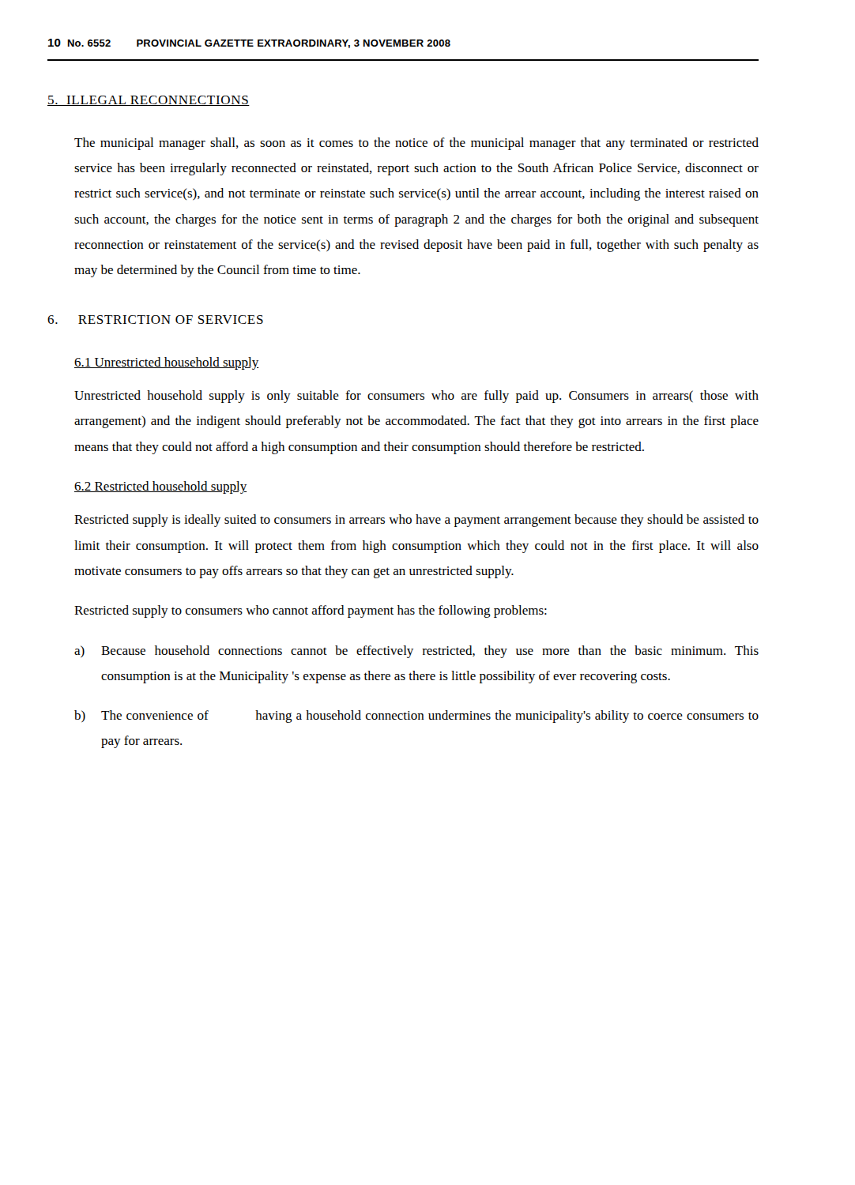10 No. 6552 PROVINCIAL GAZETTE EXTRAORDINARY, 3 NOVEMBER 2008
5. ILLEGAL RECONNECTIONS
The municipal manager shall, as soon as it comes to the notice of the municipal manager that any terminated or restricted service has been irregularly reconnected or reinstated, report such action to the South African Police Service, disconnect or restrict such service(s), and not terminate or reinstate such service(s) until the arrear account, including the interest raised on such account, the charges for the notice sent in terms of paragraph 2 and the charges for both the original and subsequent reconnection or reinstatement of the service(s) and the revised deposit have been paid in full, together with such penalty as may be determined by the Council from time to time.
6. RESTRICTION OF SERVICES
6.1 Unrestricted household supply
Unrestricted household supply is only suitable for consumers who are fully paid up. Consumers in arrears( those with arrangement) and the indigent should preferably not be accommodated. The fact that they got into arrears in the first place means that they could not afford a high consumption and their consumption should therefore be restricted.
6.2 Restricted household supply
Restricted supply is ideally suited to consumers in arrears who have a payment arrangement because they should be assisted to limit their consumption. It will protect them from high consumption which they could not in the first place. It will also motivate consumers to pay offs arrears so that they can get an unrestricted supply.
Restricted supply to consumers who cannot afford payment has the following problems:
a) Because household connections cannot be effectively restricted, they use more than the basic minimum. This consumption is at the Municipality 's expense as there as there is little possibility of ever recovering costs.
b) The convenience of having a household connection undermines the municipality's ability to coerce consumers to pay for arrears.